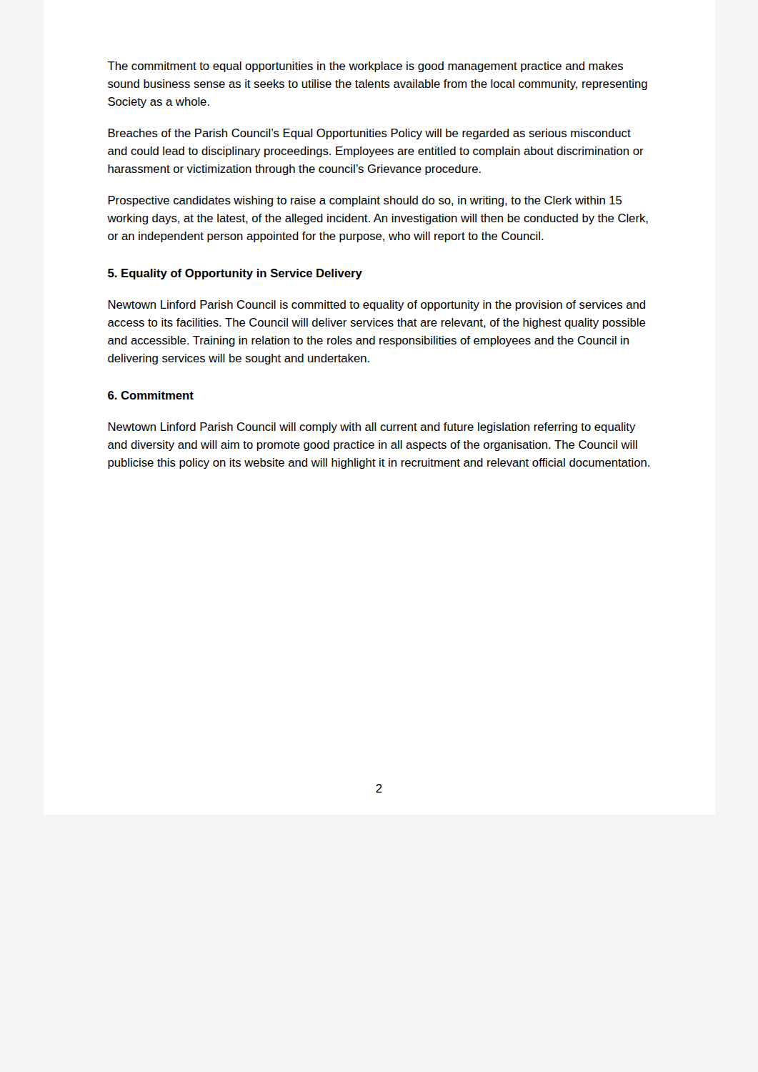The commitment to equal opportunities in the workplace is good management practice and makes sound business sense as it seeks to utilise the talents available from the local community, representing Society as a whole.
Breaches of the Parish Council’s Equal Opportunities Policy will be regarded as serious misconduct and could lead to disciplinary proceedings. Employees are entitled to complain about discrimination or harassment or victimization through the council’s Grievance procedure.
Prospective candidates wishing to raise a complaint should do so, in writing, to the Clerk within 15 working days, at the latest, of the alleged incident. An investigation will then be conducted by the Clerk, or an independent person appointed for the purpose, who will report to the Council.
5. Equality of Opportunity in Service Delivery
Newtown Linford Parish Council is committed to equality of opportunity in the provision of services and access to its facilities. The Council will deliver services that are relevant, of the highest quality possible and accessible. Training in relation to the roles and responsibilities of employees and the Council in delivering services will be sought and undertaken.
6. Commitment
Newtown Linford Parish Council will comply with all current and future legislation referring to equality and diversity and will aim to promote good practice in all aspects of the organisation. The Council will publicise this policy on its website and will highlight it in recruitment and relevant official documentation.
2